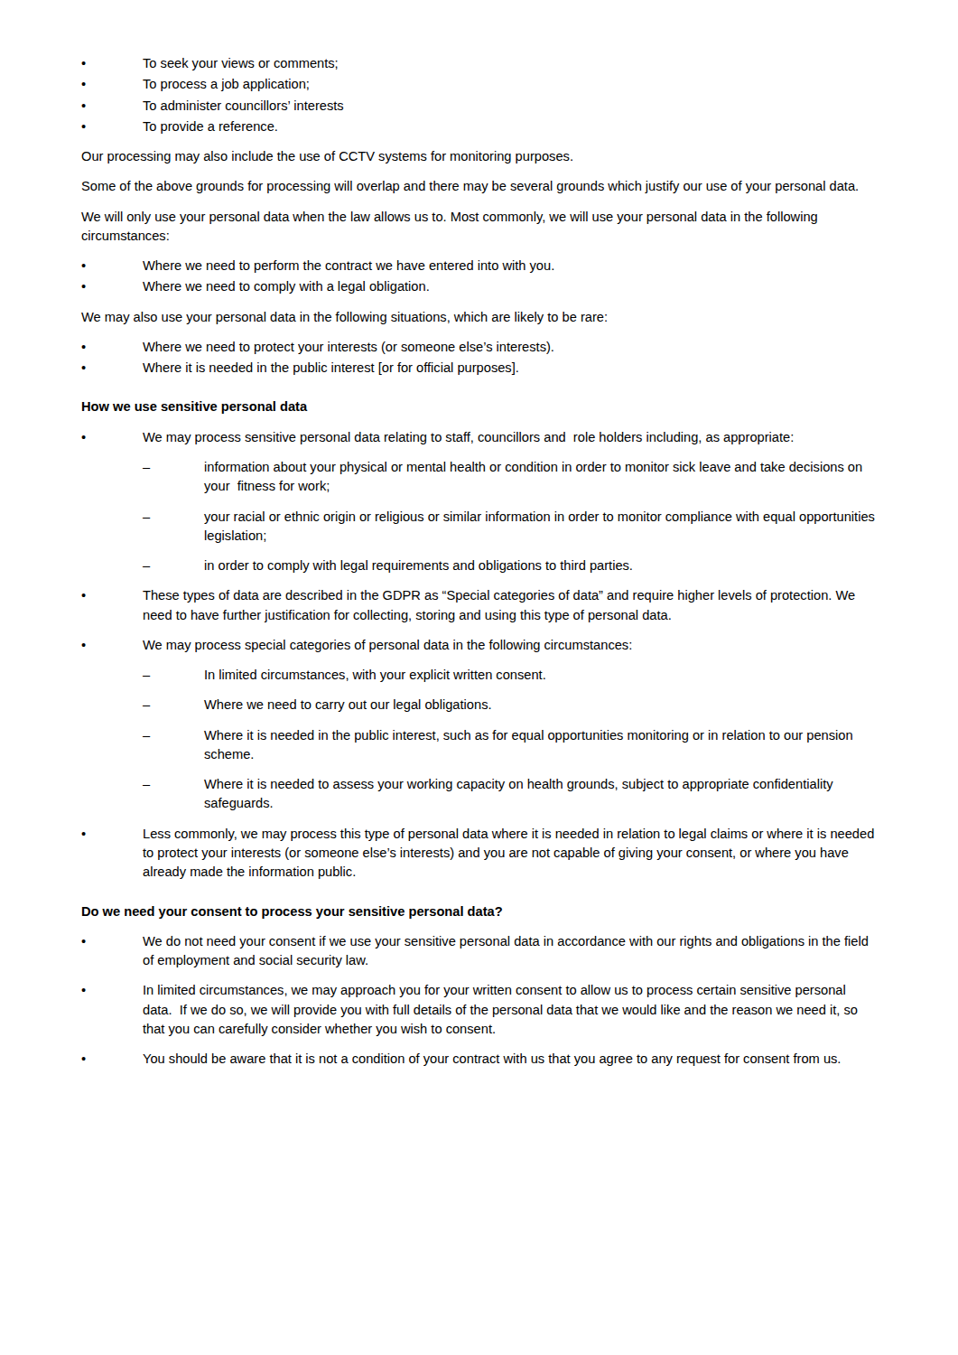To seek your views or comments;
To process a job application;
To administer councillors’ interests
To provide a reference.
Our processing may also include the use of CCTV systems for monitoring purposes.
Some of the above grounds for processing will overlap and there may be several grounds which justify our use of your personal data.
We will only use your personal data when the law allows us to. Most commonly, we will use your personal data in the following circumstances:
Where we need to perform the contract we have entered into with you.
Where we need to comply with a legal obligation.
We may also use your personal data in the following situations, which are likely to be rare:
Where we need to protect your interests (or someone else’s interests).
Where it is needed in the public interest [or for official purposes].
How we use sensitive personal data
We may process sensitive personal data relating to staff, councillors and role holders including, as appropriate:
information about your physical or mental health or condition in order to monitor sick leave and take decisions on your fitness for work;
your racial or ethnic origin or religious or similar information in order to monitor compliance with equal opportunities legislation;
in order to comply with legal requirements and obligations to third parties.
These types of data are described in the GDPR as “Special categories of data” and require higher levels of protection. We need to have further justification for collecting, storing and using this type of personal data.
We may process special categories of personal data in the following circumstances:
In limited circumstances, with your explicit written consent.
Where we need to carry out our legal obligations.
Where it is needed in the public interest, such as for equal opportunities monitoring or in relation to our pension scheme.
Where it is needed to assess your working capacity on health grounds, subject to appropriate confidentiality safeguards.
Less commonly, we may process this type of personal data where it is needed in relation to legal claims or where it is needed to protect your interests (or someone else’s interests) and you are not capable of giving your consent, or where you have already made the information public.
Do we need your consent to process your sensitive personal data?
We do not need your consent if we use your sensitive personal data in accordance with our rights and obligations in the field of employment and social security law.
In limited circumstances, we may approach you for your written consent to allow us to process certain sensitive personal data. If we do so, we will provide you with full details of the personal data that we would like and the reason we need it, so that you can carefully consider whether you wish to consent.
You should be aware that it is not a condition of your contract with us that you agree to any request for consent from us.